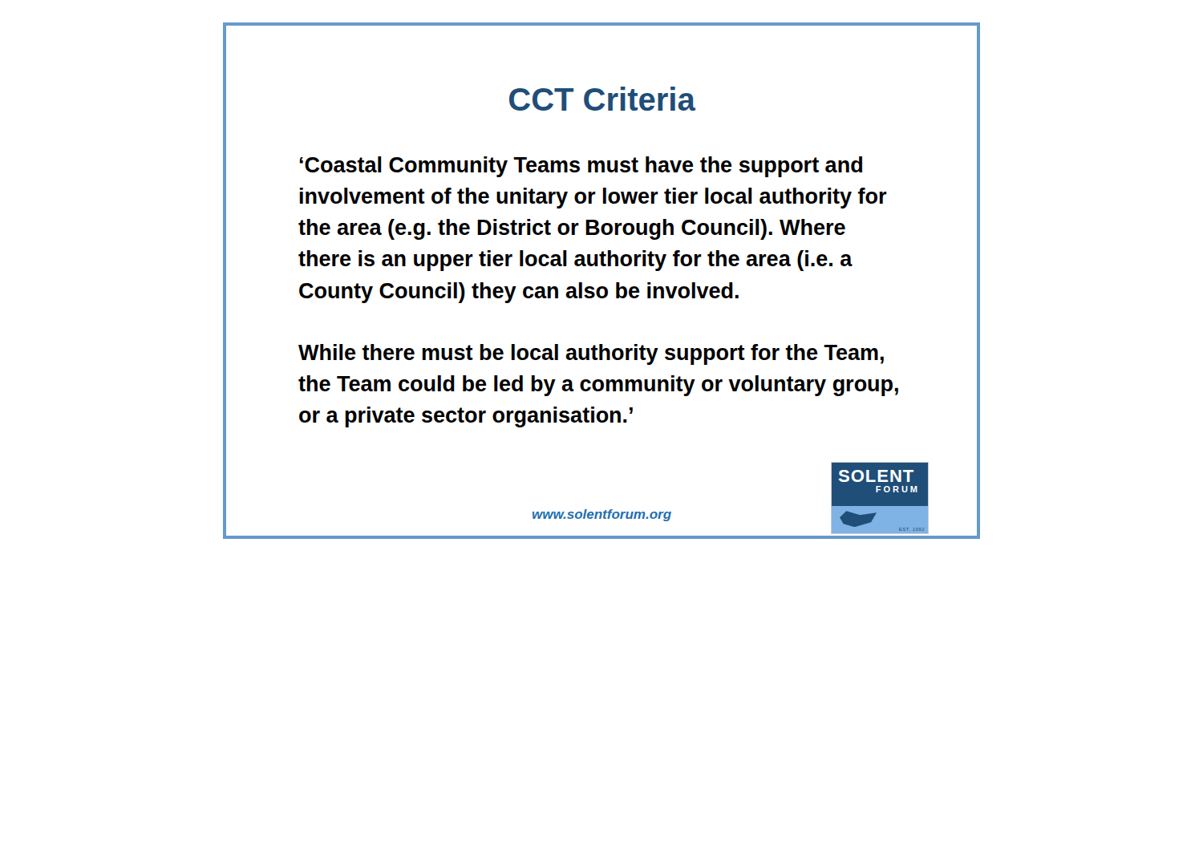CCT Criteria
‘Coastal Community Teams must have the support and involvement of the unitary or lower tier local authority for the area (e.g. the District or Borough Council). Where there is an upper tier local authority for the area (i.e. a County Council) they can also be involved.
While there must be local authority support for the Team, the Team could be led by a community or voluntary group, or a private sector organisation.’
www.solentforum.org
SOLENT
FORUM
EST. 1992